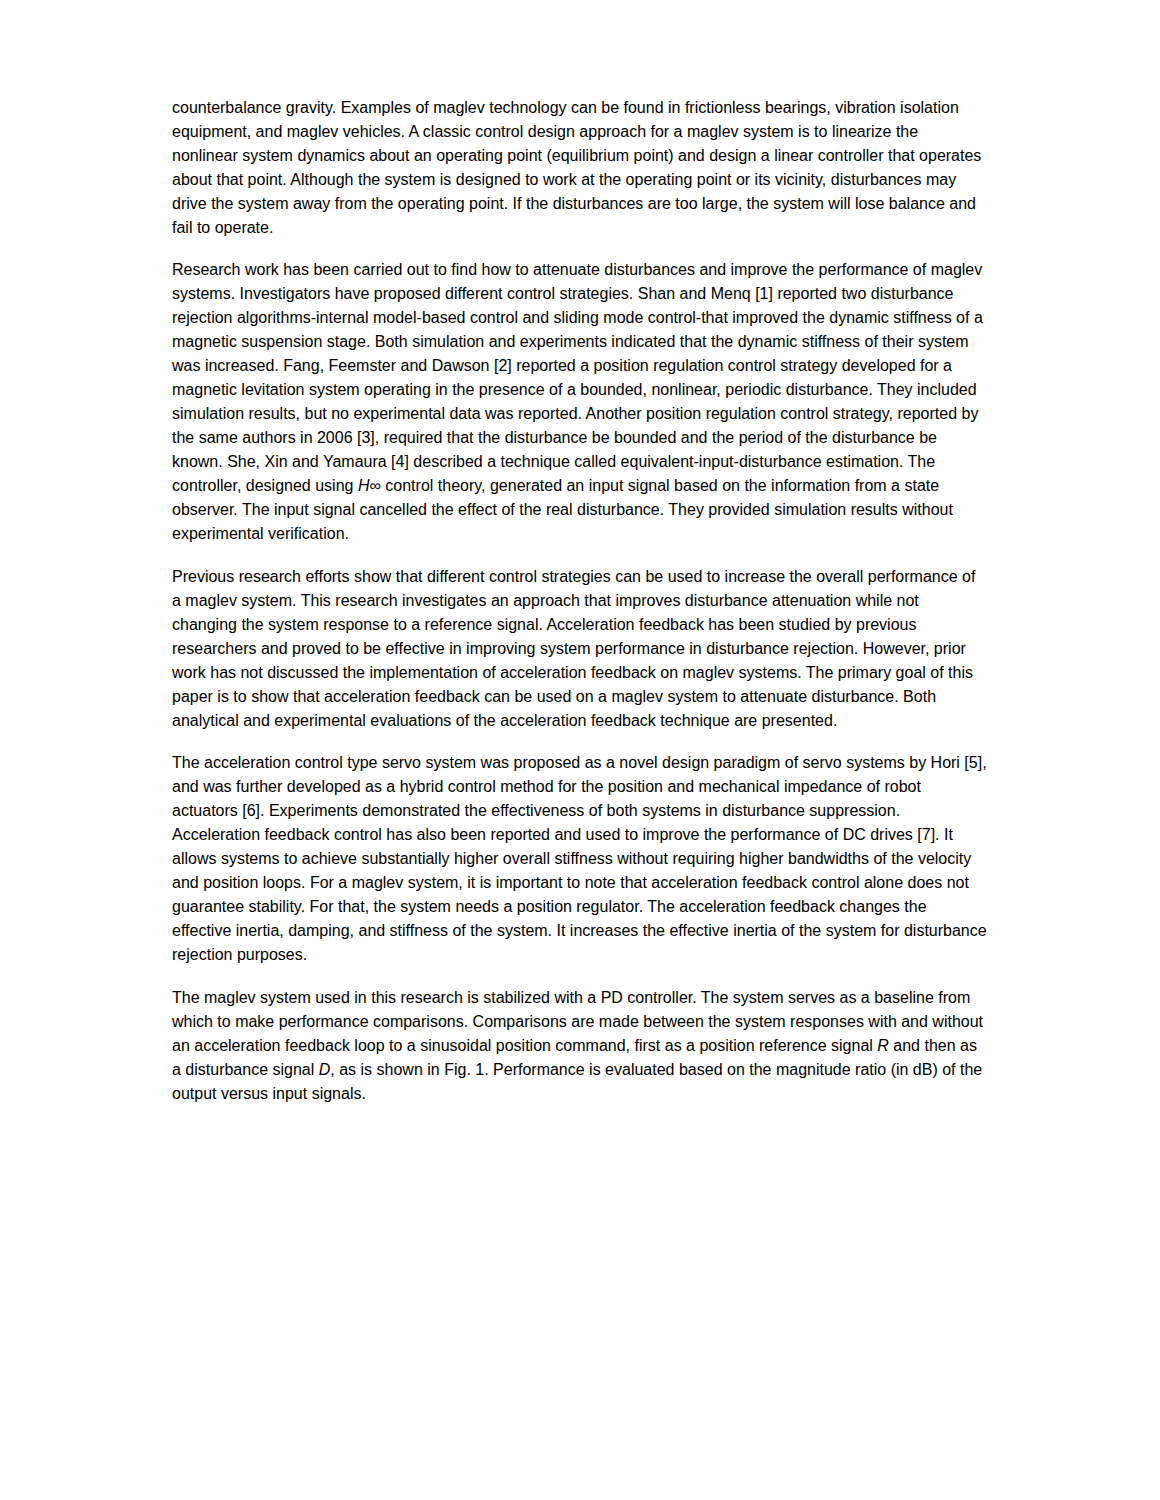counterbalance gravity. Examples of maglev technology can be found in frictionless bearings, vibration isolation equipment, and maglev vehicles. A classic control design approach for a maglev system is to linearize the nonlinear system dynamics about an operating point (equilibrium point) and design a linear controller that operates about that point. Although the system is designed to work at the operating point or its vicinity, disturbances may drive the system away from the operating point. If the disturbances are too large, the system will lose balance and fail to operate.
Research work has been carried out to find how to attenuate disturbances and improve the performance of maglev systems. Investigators have proposed different control strategies. Shan and Menq [1] reported two disturbance rejection algorithms-internal model-based control and sliding mode control-that improved the dynamic stiffness of a magnetic suspension stage. Both simulation and experiments indicated that the dynamic stiffness of their system was increased. Fang, Feemster and Dawson [2] reported a position regulation control strategy developed for a magnetic levitation system operating in the presence of a bounded, nonlinear, periodic disturbance. They included simulation results, but no experimental data was reported. Another position regulation control strategy, reported by the same authors in 2006 [3], required that the disturbance be bounded and the period of the disturbance be known. She, Xin and Yamaura [4] described a technique called equivalent-input-disturbance estimation. The controller, designed using H∞ control theory, generated an input signal based on the information from a state observer. The input signal cancelled the effect of the real disturbance. They provided simulation results without experimental verification.
Previous research efforts show that different control strategies can be used to increase the overall performance of a maglev system. This research investigates an approach that improves disturbance attenuation while not changing the system response to a reference signal. Acceleration feedback has been studied by previous researchers and proved to be effective in improving system performance in disturbance rejection. However, prior work has not discussed the implementation of acceleration feedback on maglev systems. The primary goal of this paper is to show that acceleration feedback can be used on a maglev system to attenuate disturbance. Both analytical and experimental evaluations of the acceleration feedback technique are presented.
The acceleration control type servo system was proposed as a novel design paradigm of servo systems by Hori [5], and was further developed as a hybrid control method for the position and mechanical impedance of robot actuators [6]. Experiments demonstrated the effectiveness of both systems in disturbance suppression. Acceleration feedback control has also been reported and used to improve the performance of DC drives [7]. It allows systems to achieve substantially higher overall stiffness without requiring higher bandwidths of the velocity and position loops. For a maglev system, it is important to note that acceleration feedback control alone does not guarantee stability. For that, the system needs a position regulator. The acceleration feedback changes the effective inertia, damping, and stiffness of the system. It increases the effective inertia of the system for disturbance rejection purposes.
The maglev system used in this research is stabilized with a PD controller. The system serves as a baseline from which to make performance comparisons. Comparisons are made between the system responses with and without an acceleration feedback loop to a sinusoidal position command, first as a position reference signal R and then as a disturbance signal D, as is shown in Fig. 1. Performance is evaluated based on the magnitude ratio (in dB) of the output versus input signals.